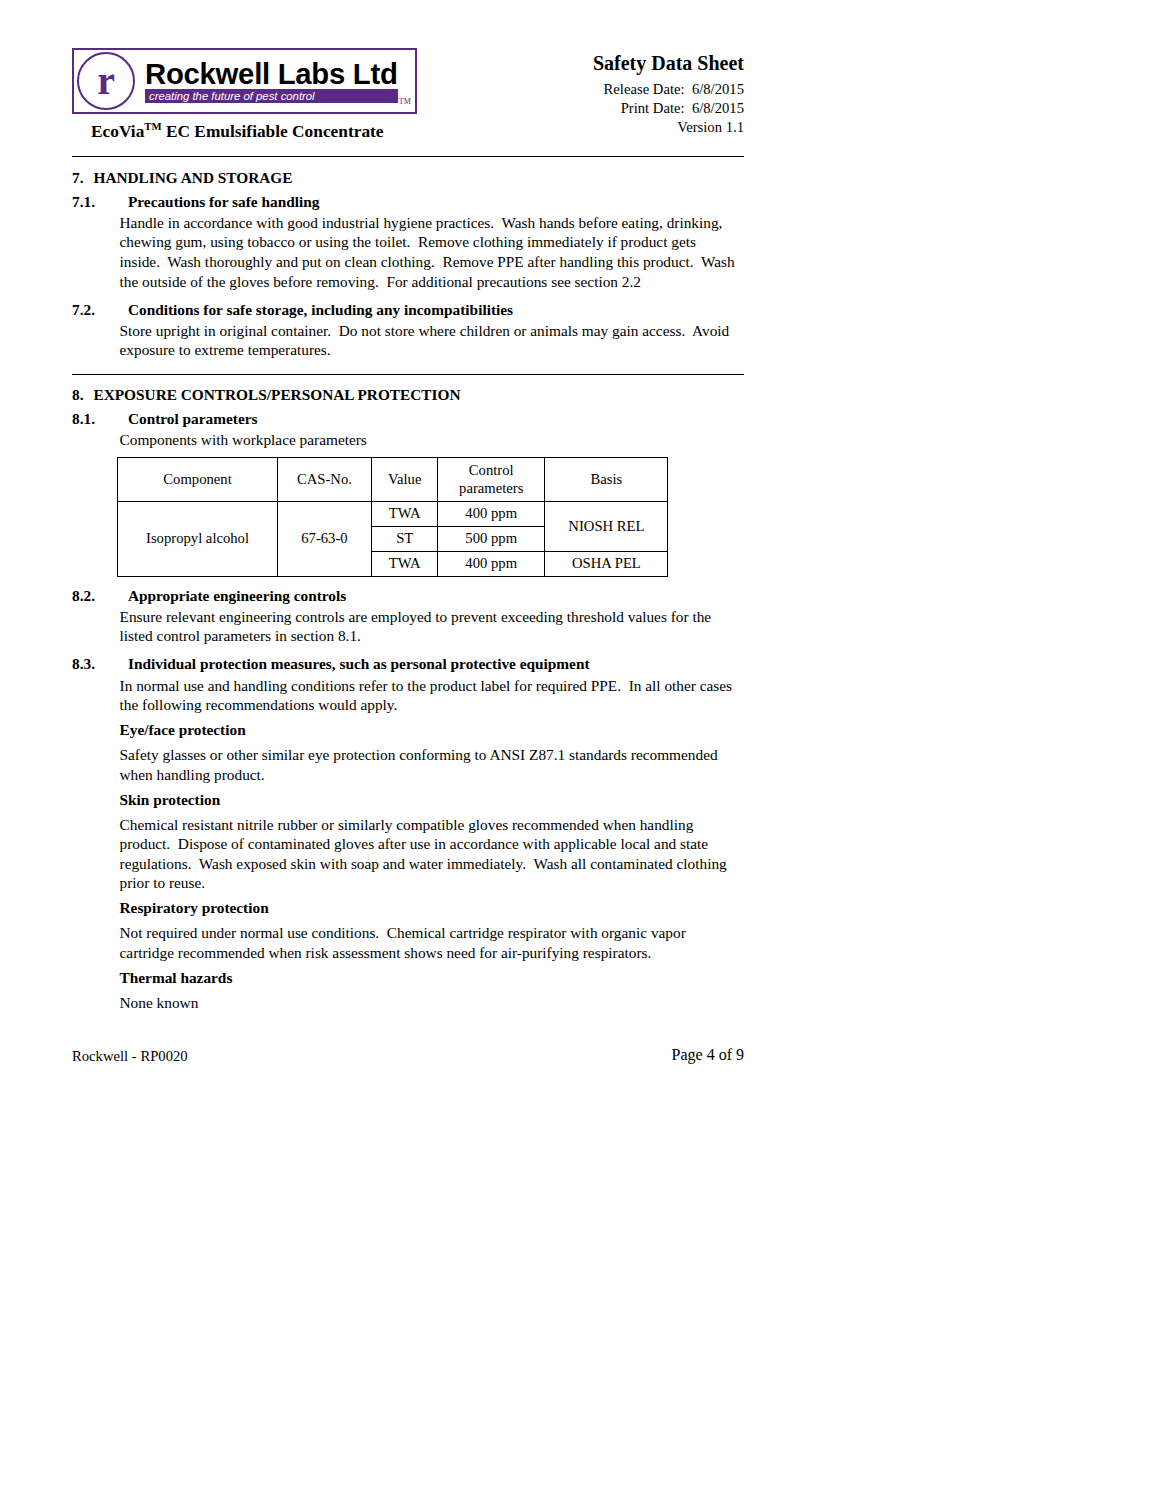r Rockwell Labs Ltd creating the future of pest control TM
EcoViaTM EC Emulsifiable Concentrate
Safety Data Sheet
Release Date: 6/8/2015
Print Date: 6/8/2015
Version 1.1
7. HANDLING AND STORAGE
7.1. Precautions for safe handling
Handle in accordance with good industrial hygiene practices. Wash hands before eating, drinking, chewing gum, using tobacco or using the toilet. Remove clothing immediately if product gets inside. Wash thoroughly and put on clean clothing. Remove PPE after handling this product. Wash the outside of the gloves before removing. For additional precautions see section 2.2
7.2. Conditions for safe storage, including any incompatibilities
Store upright in original container. Do not store where children or animals may gain access. Avoid exposure to extreme temperatures.
8. EXPOSURE CONTROLS/PERSONAL PROTECTION
8.1. Control parameters
Components with workplace parameters
| Component | CAS-No. | Value | Control parameters | Basis |
| --- | --- | --- | --- | --- |
| Isopropyl alcohol | 67-63-0 | TWA | 400 ppm | NIOSH REL |
| ST | 500 ppm |
| TWA | 400 ppm | OSHA PEL |
8.2. Appropriate engineering controls
Ensure relevant engineering controls are employed to prevent exceeding threshold values for the listed control parameters in section 8.1.
8.3. Individual protection measures, such as personal protective equipment
In normal use and handling conditions refer to the product label for required PPE. In all other cases the following recommendations would apply.
Eye/face protection
Safety glasses or other similar eye protection conforming to ANSI Z87.1 standards recommended when handling product.
Skin protection
Chemical resistant nitrile rubber or similarly compatible gloves recommended when handling product. Dispose of contaminated gloves after use in accordance with applicable local and state regulations. Wash exposed skin with soap and water immediately. Wash all contaminated clothing prior to reuse.
Respiratory protection
Not required under normal use conditions. Chemical cartridge respirator with organic vapor cartridge recommended when risk assessment shows need for air-purifying respirators.
Thermal hazards
None known
Rockwell - RP0020
Page 4 of 9